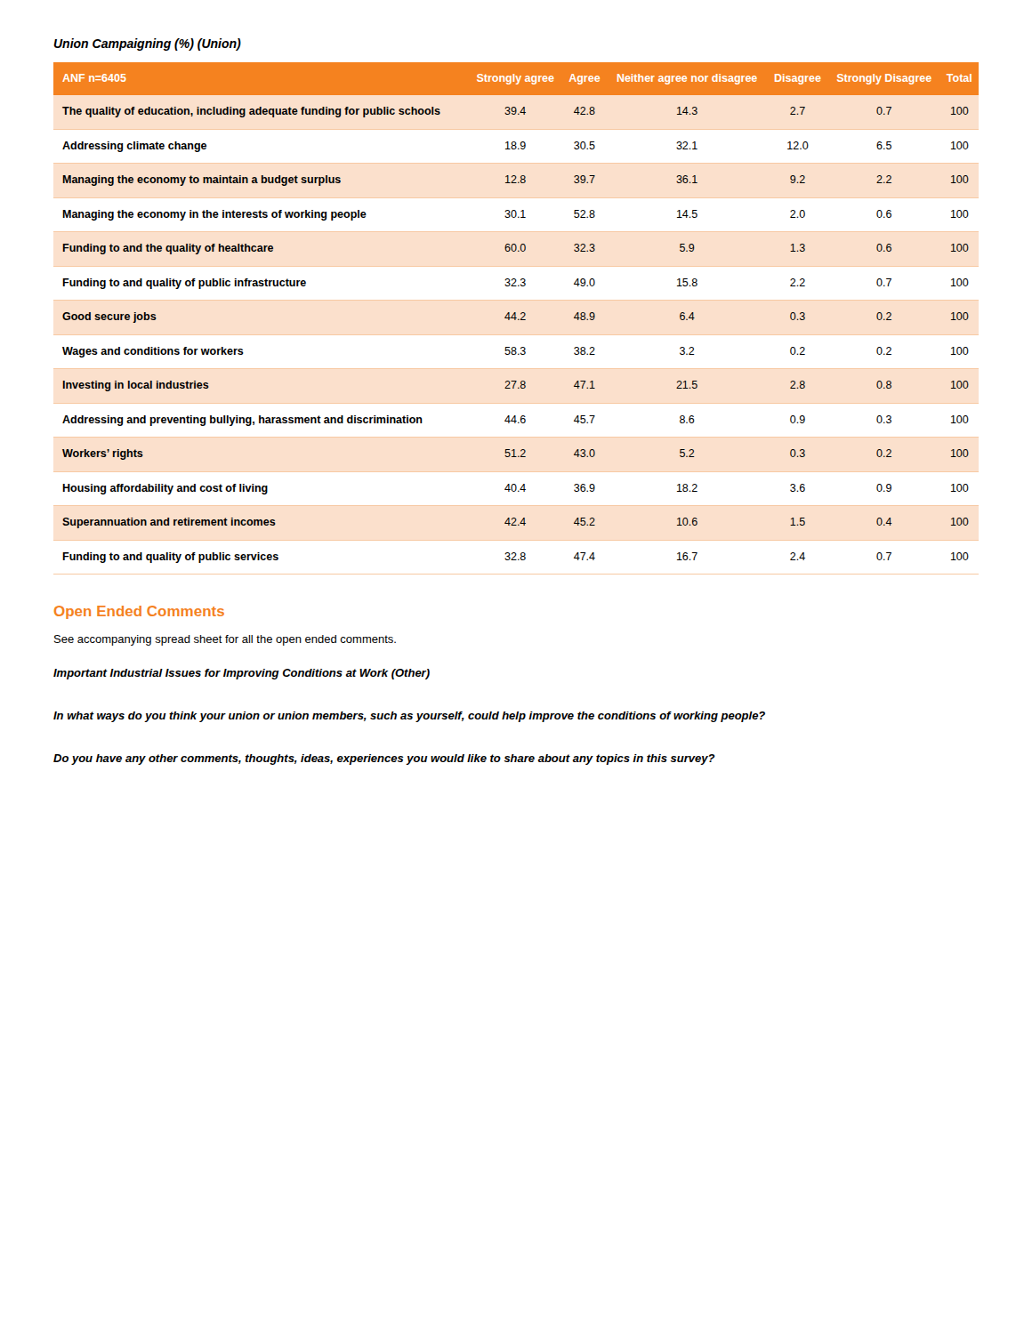Union Campaigning (%) (Union)
| ANF n=6405 | Strongly agree | Agree | Neither agree nor disagree | Disagree | Strongly Disagree | Total |
| --- | --- | --- | --- | --- | --- | --- |
| The quality of education, including adequate funding for public schools | 39.4 | 42.8 | 14.3 | 2.7 | 0.7 | 100 |
| Addressing climate change | 18.9 | 30.5 | 32.1 | 12.0 | 6.5 | 100 |
| Managing the economy to maintain a budget surplus | 12.8 | 39.7 | 36.1 | 9.2 | 2.2 | 100 |
| Managing the economy in the interests of working people | 30.1 | 52.8 | 14.5 | 2.0 | 0.6 | 100 |
| Funding to and the quality of healthcare | 60.0 | 32.3 | 5.9 | 1.3 | 0.6 | 100 |
| Funding to and quality of public infrastructure | 32.3 | 49.0 | 15.8 | 2.2 | 0.7 | 100 |
| Good secure jobs | 44.2 | 48.9 | 6.4 | 0.3 | 0.2 | 100 |
| Wages and conditions for workers | 58.3 | 38.2 | 3.2 | 0.2 | 0.2 | 100 |
| Investing in local industries | 27.8 | 47.1 | 21.5 | 2.8 | 0.8 | 100 |
| Addressing and preventing bullying, harassment and discrimination | 44.6 | 45.7 | 8.6 | 0.9 | 0.3 | 100 |
| Workers’ rights | 51.2 | 43.0 | 5.2 | 0.3 | 0.2 | 100 |
| Housing affordability and cost of living | 40.4 | 36.9 | 18.2 | 3.6 | 0.9 | 100 |
| Superannuation and retirement incomes | 42.4 | 45.2 | 10.6 | 1.5 | 0.4 | 100 |
| Funding to and quality of public services | 32.8 | 47.4 | 16.7 | 2.4 | 0.7 | 100 |
Open Ended Comments
See accompanying spread sheet for all the open ended comments.
Important Industrial Issues for Improving Conditions at Work (Other)
In what ways do you think your union or union members, such as yourself, could help improve the conditions of working people?
Do you have any other comments, thoughts, ideas, experiences you would like to share about any topics in this survey?